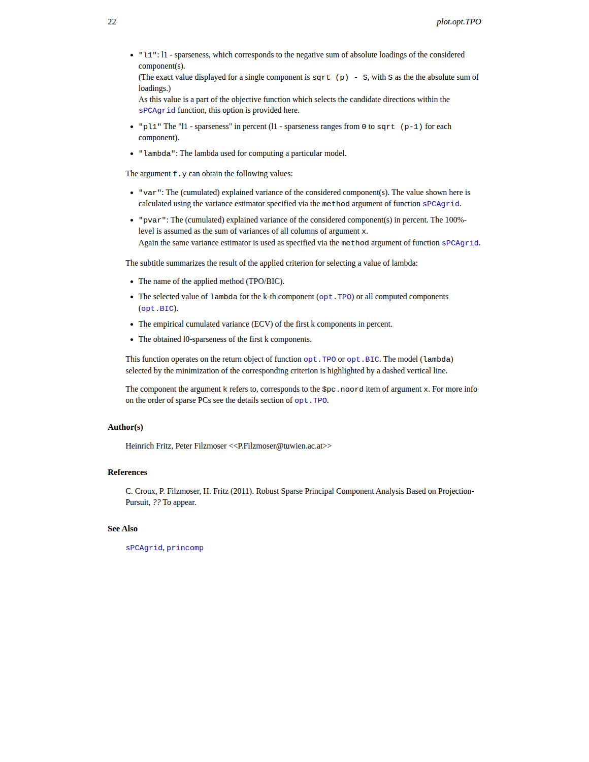22 plot.opt.TPO
"l1": l1 - sparseness, which corresponds to the negative sum of absolute loadings of the considered component(s).
(The exact value displayed for a single component is sqrt (p) - S, with S as the the absolute sum of loadings.)
As this value is a part of the objective function which selects the candidate directions within the sPCAgrid function, this option is provided here.
"pl1" The "l1 - sparseness" in percent (l1 - sparseness ranges from 0 to sqrt (p-1) for each component).
"lambda": The lambda used for computing a particular model.
The argument f.y can obtain the following values:
"var": The (cumulated) explained variance of the considered component(s). The value shown here is calculated using the variance estimator specified via the method argument of function sPCAgrid.
"pvar": The (cumulated) explained variance of the considered component(s) in percent. The 100%-level is assumed as the sum of variances of all columns of argument x.
Again the same variance estimator is used as specified via the method argument of function sPCAgrid.
The subtitle summarizes the result of the applied criterion for selecting a value of lambda:
The name of the applied method (TPO/BIC).
The selected value of lambda for the k-th component (opt.TPO) or all computed components (opt.BIC).
The empirical cumulated variance (ECV) of the first k components in percent.
The obtained l0-sparseness of the first k components.
This function operates on the return object of function opt.TPO or opt.BIC. The model (lambda) selected by the minimization of the corresponding criterion is highlighted by a dashed vertical line.
The component the argument k refers to, corresponds to the $pc.noord item of argument x. For more info on the order of sparse PCs see the details section of opt.TPO.
Author(s)
Heinrich Fritz, Peter Filzmoser <<P.Filzmoser@tuwien.ac.at>>
References
C. Croux, P. Filzmoser, H. Fritz (2011). Robust Sparse Principal Component Analysis Based on Projection-Pursuit, ?? To appear.
See Also
sPCAgrid, princomp